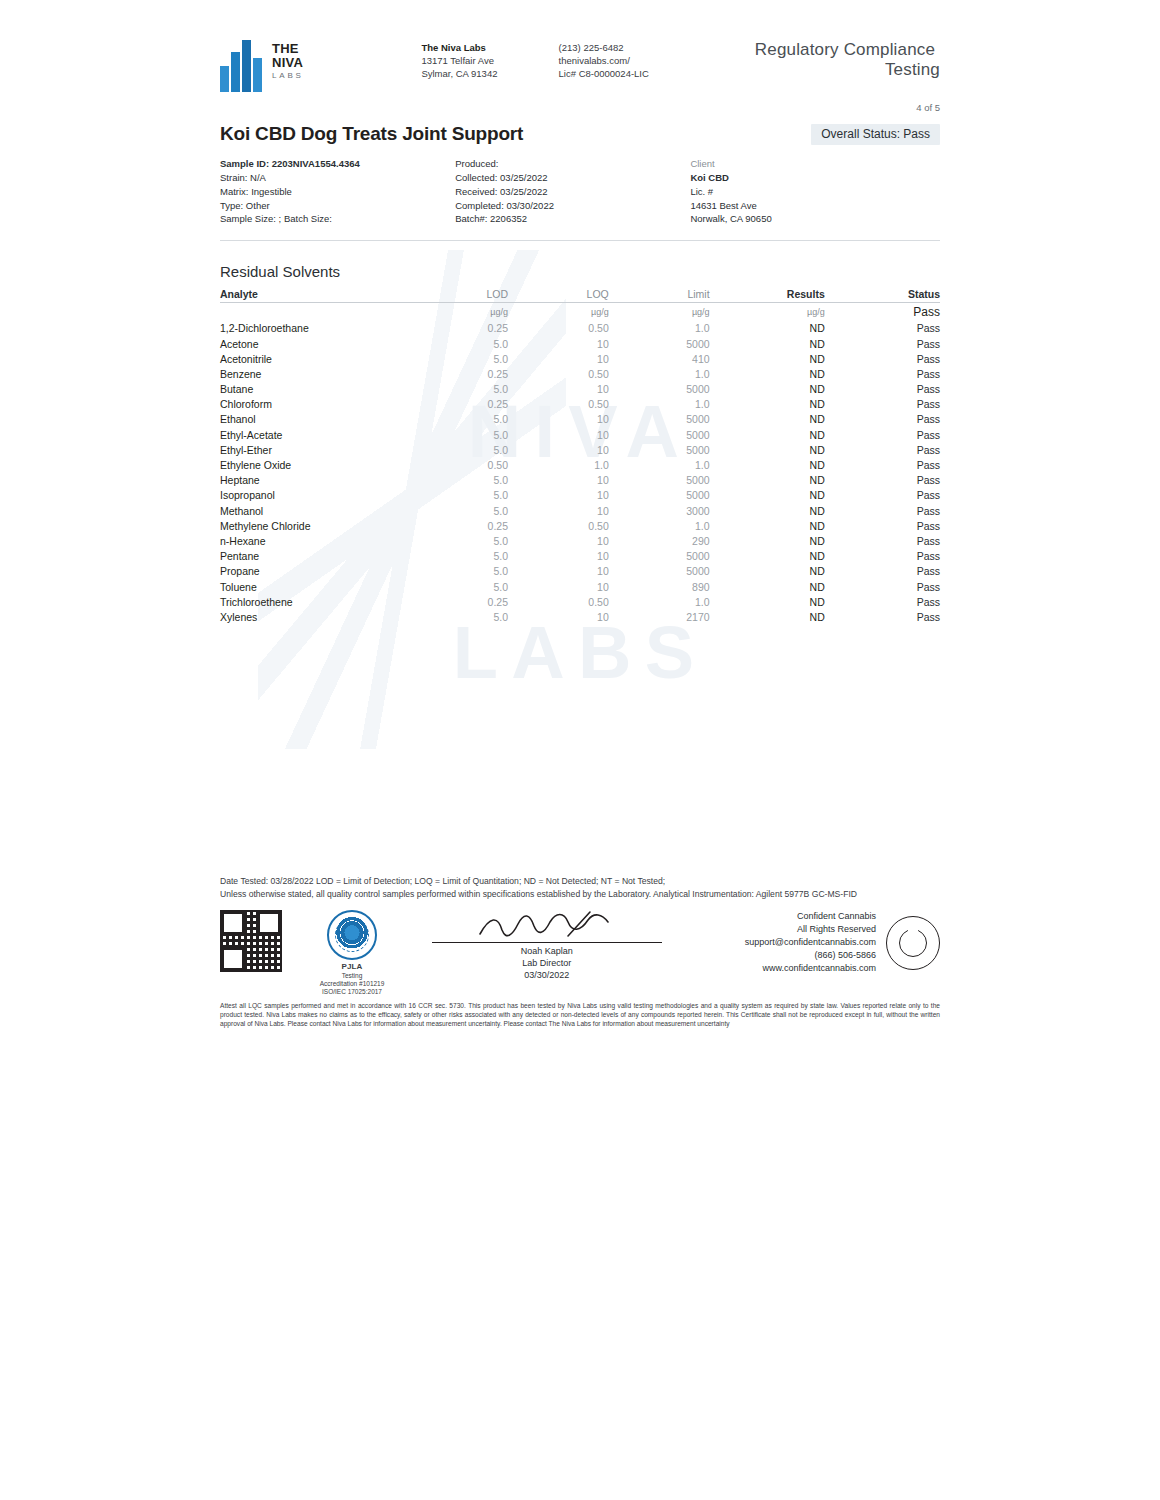NIVA
LABS
THE
NIVA
LABS
The Niva Labs
13171 Telfair Ave
Sylmar, CA 91342
(213) 225-6482
thenivalabs.com/
Lic# C8-0000024-LIC
Regulatory Compliance Testing
4 of 5
Koi CBD Dog Treats Joint Support
Overall Status: Pass
Sample ID: 2203NIVA1554.4364
Strain: N/A
Matrix: Ingestible
Type: Other
Sample Size: ; Batch Size:
Produced:
Collected: 03/25/2022
Received: 03/25/2022
Completed: 03/30/2022
Batch#: 2206352
Client
Koi CBD
Lic. #
14631 Best Ave
Norwalk, CA 90650
Residual Solvents
| Analyte | LOD | LOQ | Limit | Results | Status |
| --- | --- | --- | --- | --- | --- |
| | µg/g | µg/g | µg/g | µg/g | Pass |
| 1,2-Dichloroethane | 0.25 | 0.50 | 1.0 | ND | Pass |
| Acetone | 5.0 | 10 | 5000 | ND | Pass |
| Acetonitrile | 5.0 | 10 | 410 | ND | Pass |
| Benzene | 0.25 | 0.50 | 1.0 | ND | Pass |
| Butane | 5.0 | 10 | 5000 | ND | Pass |
| Chloroform | 0.25 | 0.50 | 1.0 | ND | Pass |
| Ethanol | 5.0 | 10 | 5000 | ND | Pass |
| Ethyl-Acetate | 5.0 | 10 | 5000 | ND | Pass |
| Ethyl-Ether | 5.0 | 10 | 5000 | ND | Pass |
| Ethylene Oxide | 0.50 | 1.0 | 1.0 | ND | Pass |
| Heptane | 5.0 | 10 | 5000 | ND | Pass |
| Isopropanol | 5.0 | 10 | 5000 | ND | Pass |
| Methanol | 5.0 | 10 | 3000 | ND | Pass |
| Methylene Chloride | 0.25 | 0.50 | 1.0 | ND | Pass |
| n-Hexane | 5.0 | 10 | 290 | ND | Pass |
| Pentane | 5.0 | 10 | 5000 | ND | Pass |
| Propane | 5.0 | 10 | 5000 | ND | Pass |
| Toluene | 5.0 | 10 | 890 | ND | Pass |
| Trichloroethene | 0.25 | 0.50 | 1.0 | ND | Pass |
| Xylenes | 5.0 | 10 | 2170 | ND | Pass |
Date Tested: 03/28/2022 LOD = Limit of Detection; LOQ = Limit of Quantitation; ND = Not Detected; NT = Not Tested;
Unless otherwise stated, all quality control samples performed within specifications established by the Laboratory. Analytical Instrumentation: Agilent 5977B GC-MS-FID
PJLA
Testing
Accreditation #101219
ISO/IEC 17025:2017
Noah Kaplan
Lab Director
03/30/2022
Confident Cannabis
All Rights Reserved
support@confidentcannabis.com
(866) 506-5866
www.confidentcannabis.com
Attest all LQC samples performed and met in accordance with 16 CCR sec. 5730. This product has been tested by Niva Labs using valid testing methodologies and a quality system as required by state law. Values reported relate only to the product tested. Niva Labs makes no claims as to the efficacy, safety or other risks associated with any detected or non-detected levels of any compounds reported herein. This Certificate shall not be reproduced except in full, without the written approval of Niva Labs. Please contact Niva Labs for information about measurement uncertainty. Please contact The Niva Labs for information about measurement uncertainty